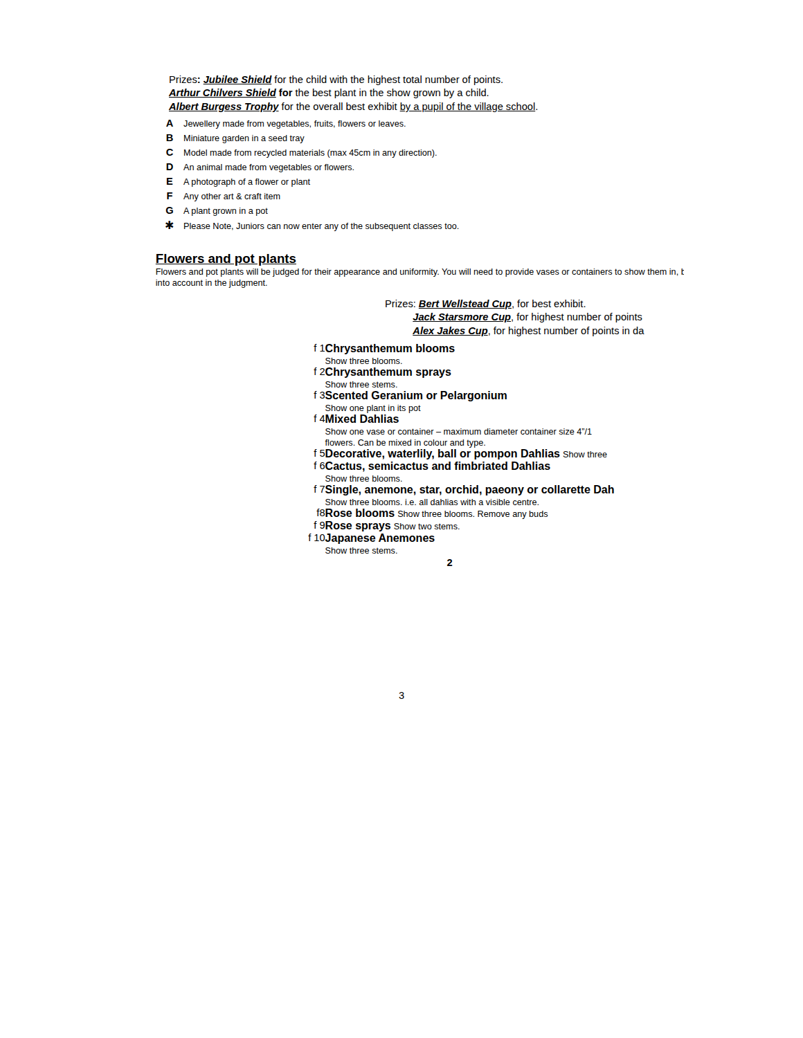Prizes: Jubilee Shield for the child with the highest total number of points.
Arthur Chilvers Shield for the best plant in the show grown by a child.
Albert Burgess Trophy for the overall best exhibit by a pupil of the village school.
AJewellery made from vegetables, fruits, flowers or leaves.
BMiniature garden in a seed tray
CModel made from recycled materials (max 45cm in any direction).
DAn animal made from vegetables or flowers.
EA photograph of a flower or plant
FAny other art & craft item
GA plant grown in a pot
✱Please Note, Juniors can now enter any of the subsequent classes too.
Flowers and pot plants
Flowers and pot plants will be judged for their appearance and uniformity. You will need to provide vases or containers to show them in, but th
into account in the judgment.
Prizes: Bert Wellstead Cup, for best exhibit.
Jack Starsmore Cup, for highest number of points
Alex Jakes Cup, for highest number of points in da
| f 1 | Chrysanthemum blooms Show three blooms. |
| f 2 | Chrysanthemum sprays Show three stems. |
| f 3 | Scented Geranium or Pelargonium Show one plant in its pot |
| f 4 | Mixed Dahlias Show one vase or container – maximum diameter container size 4”/1 flowers. Can be mixed in colour and type. |
| f 5 | Decorative, waterlily, ball or pompon Dahlias Show three |
| f 6 | Cactus, semicactus and fimbriated Dahlias Show three blooms. |
| f 7 | Single, anemone, star, orchid, paeony or collarette Dah Show three blooms. i.e. all dahlias with a visible centre. |
| f8 | Rose blooms Show three blooms. Remove any buds |
| f 9 | Rose sprays Show two stems. |
| f 10 | Japanese Anemones Show three stems. 2 |
3